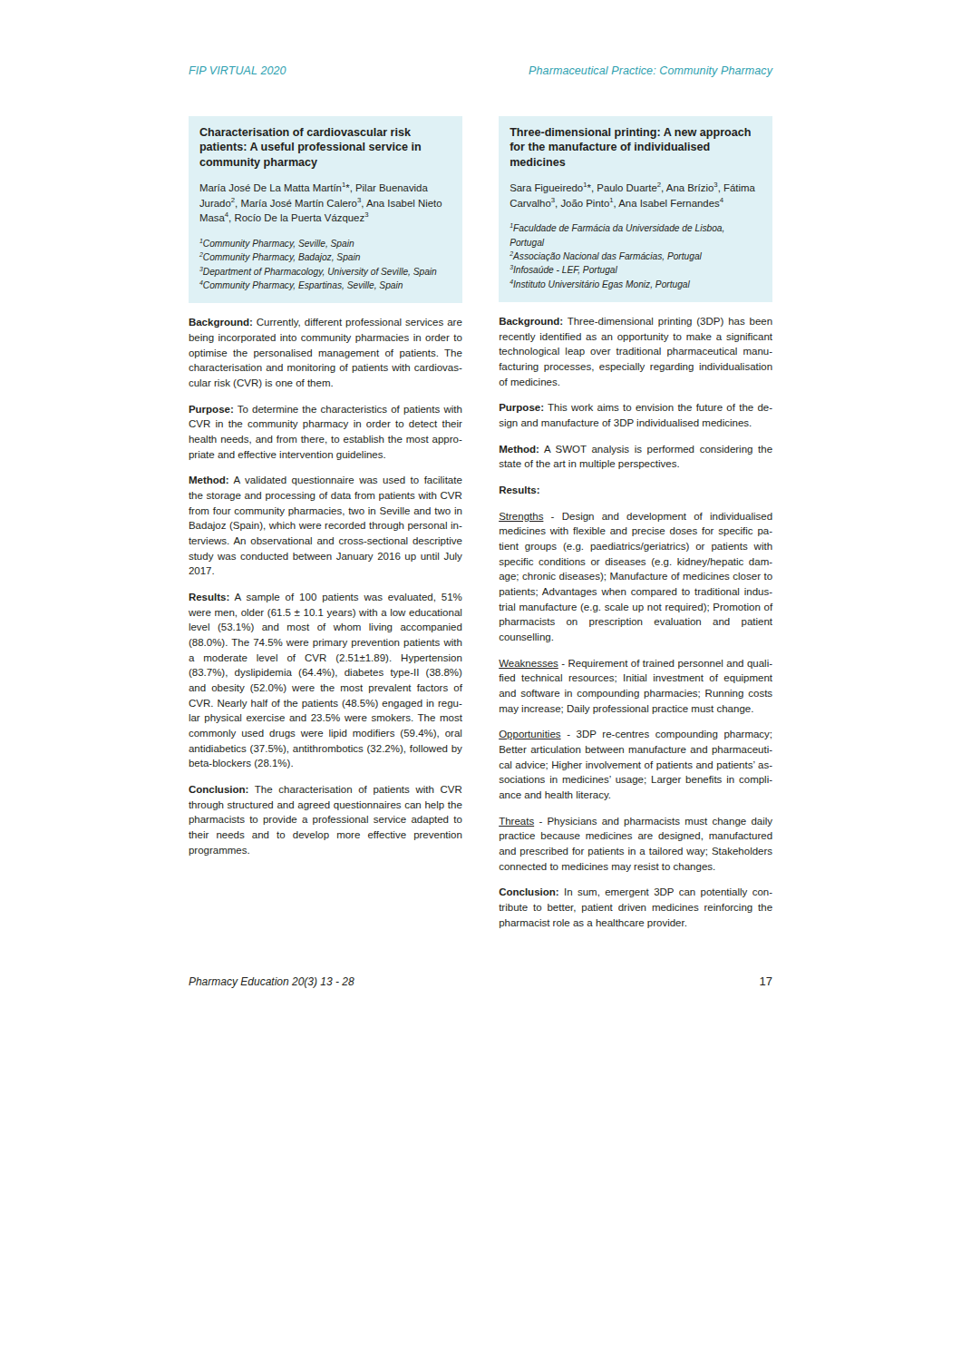FIP VIRTUAL 2020
Pharmaceutical Practice: Community Pharmacy
Characterisation of cardiovascular risk patients: A useful professional service in community pharmacy
María José De La Matta Martín1*, Pilar Buenavida Jurado2, María José Martín Calero3, Ana Isabel Nieto Masa4, Rocío De la Puerta Vázquez3
1Community Pharmacy, Seville, Spain
2Community Pharmacy, Badajoz, Spain
3Department of Pharmacology, University of Seville, Spain
4Community Pharmacy, Espartinas, Seville, Spain
Background: Currently, different professional services are being incorporated into community pharmacies in order to optimise the personalised management of patients. The characterisation and monitoring of patients with cardiovascular risk (CVR) is one of them.
Purpose: To determine the characteristics of patients with CVR in the community pharmacy in order to detect their health needs, and from there, to establish the most appropriate and effective intervention guidelines.
Method: A validated questionnaire was used to facilitate the storage and processing of data from patients with CVR from four community pharmacies, two in Seville and two in Badajoz (Spain), which were recorded through personal interviews. An observational and cross-sectional descriptive study was conducted between January 2016 up until July 2017.
Results: A sample of 100 patients was evaluated, 51% were men, older (61.5 ± 10.1 years) with a low educational level (53.1%) and most of whom living accompanied (88.0%). The 74.5% were primary prevention patients with a moderate level of CVR (2.51±1.89). Hypertension (83.7%), dyslipidemia (64.4%), diabetes type-II (38.8%) and obesity (52.0%) were the most prevalent factors of CVR. Nearly half of the patients (48.5%) engaged in regular physical exercise and 23.5% were smokers. The most commonly used drugs were lipid modifiers (59.4%), oral antidiabetics (37.5%), antithrombotics (32.2%), followed by beta-blockers (28.1%).
Conclusion: The characterisation of patients with CVR through structured and agreed questionnaires can help the pharmacists to provide a professional service adapted to their needs and to develop more effective prevention programmes.
Three-dimensional printing: A new approach for the manufacture of individualised medicines
Sara Figueiredo1*, Paulo Duarte2, Ana Brízio3, Fátima Carvalho3, João Pinto1, Ana Isabel Fernandes4
1Faculdade de Farmácia da Universidade de Lisboa, Portugal
2Associação Nacional das Farmácias, Portugal
3Infosaúde - LEF, Portugal
4Instituto Universitário Egas Moniz, Portugal
Background: Three-dimensional printing (3DP) has been recently identified as an opportunity to make a significant technological leap over traditional pharmaceutical manufacturing processes, especially regarding individualisation of medicines.
Purpose: This work aims to envision the future of the design and manufacture of 3DP individualised medicines.
Method: A SWOT analysis is performed considering the state of the art in multiple perspectives.
Results:
Strengths - Design and development of individualised medicines with flexible and precise doses for specific patient groups (e.g. paediatrics/geriatrics) or patients with specific conditions or diseases (e.g. kidney/hepatic damage; chronic diseases); Manufacture of medicines closer to patients; Advantages when compared to traditional industrial manufacture (e.g. scale up not required); Promotion of pharmacists on prescription evaluation and patient counselling.
Weaknesses - Requirement of trained personnel and qualified technical resources; Initial investment of equipment and software in compounding pharmacies; Running costs may increase; Daily professional practice must change.
Opportunities - 3DP re-centres compounding pharmacy; Better articulation between manufacture and pharmaceutical advice; Higher involvement of patients and patients’ associations in medicines’ usage; Larger benefits in compliance and health literacy.
Threats - Physicians and pharmacists must change daily practice because medicines are designed, manufactured and prescribed for patients in a tailored way; Stakeholders connected to medicines may resist to changes.
Conclusion: In sum, emergent 3DP can potentially contribute to better, patient driven medicines reinforcing the pharmacist role as a healthcare provider.
Pharmacy Education 20(3) 13 - 28
17